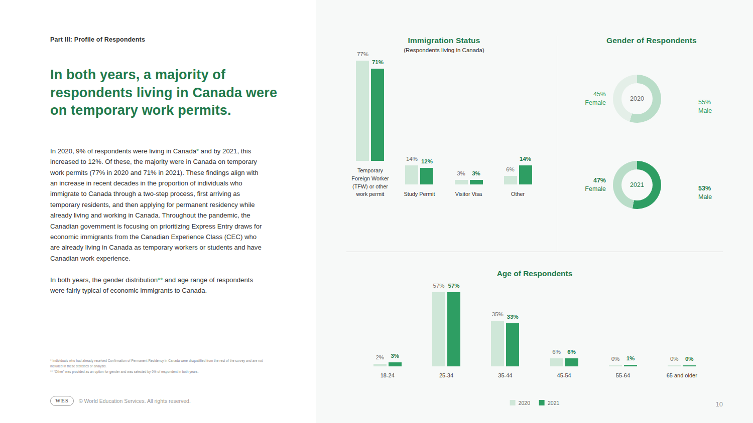Part III: Profile of Respondents
In both years, a majority of respondents living in Canada were on temporary work permits.
In 2020, 9% of respondents were living in Canada* and by 2021, this increased to 12%. Of these, the majority were in Canada on temporary work permits (77% in 2020 and 71% in 2021). These findings align with an increase in recent decades in the proportion of individuals who immigrate to Canada through a two-step process, first arriving as temporary residents, and then applying for permanent residency while already living and working in Canada. Throughout the pandemic, the Canadian government is focusing on prioritizing Express Entry draws for economic immigrants from the Canadian Experience Class (CEC) who are already living in Canada as temporary workers or students and have Canadian work experience.
In both years, the gender distribution** and age range of respondents were fairly typical of economic immigrants to Canada.
* Individuals who had already received Confirmation of Permanent Residency in Canada were disqualified from the rest of the survey and are not included in these statistics or analysis.
** “Other” was provided as an option for gender and was selected by 0% of respondent in both years.
WES © World Education Services. All rights reserved.
Immigration Status
(Respondents living in Canada)
77%
71%
Temporary Foreign Worker (TFW) or other work permit
14%
12%
Study Permit
3%
3%
Visitor Visa
6%
14%
Other
Gender of Respondents
45% Female
2020
55% Male
47% Female
2021
53% Male
Age of Respondents
2%
3%
18-24
57%
57%
25-34
35%
33%
35-44
6%
6%
45-54
0%
1%
55-64
0%
0%
65 and older
2020 2021
10